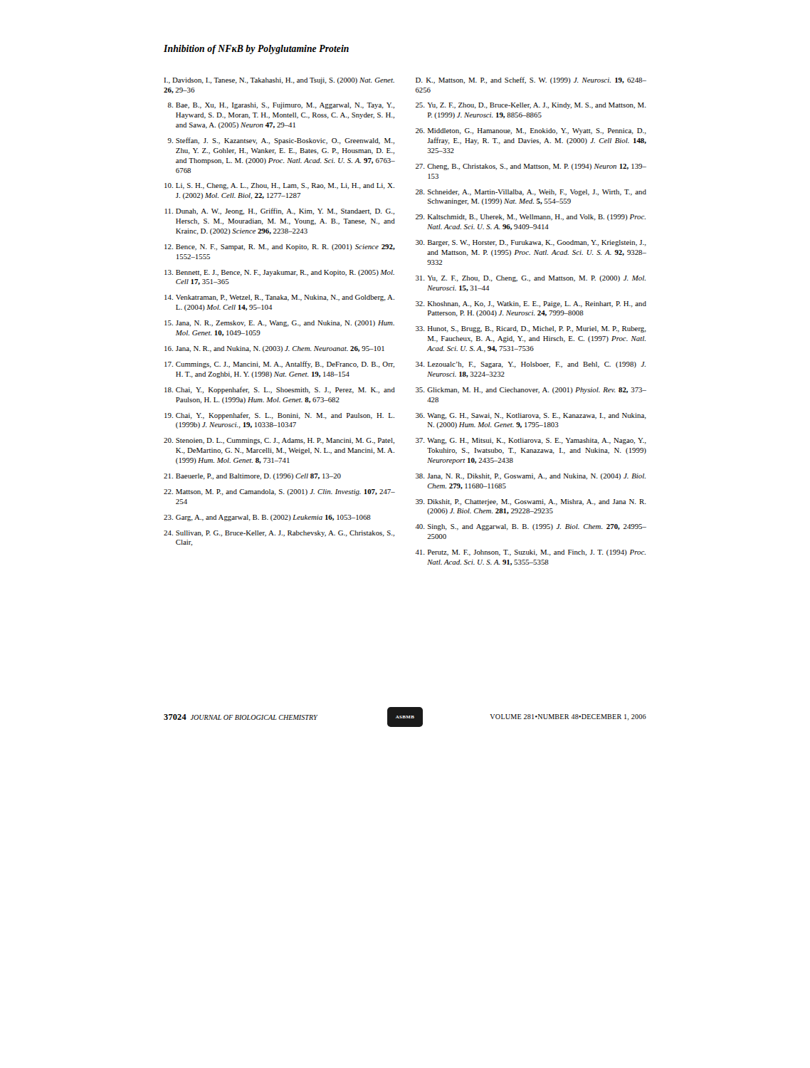Inhibition of NFκB by Polyglutamine Protein
I., Davidson, I., Tanese, N., Takahashi, H., and Tsuji, S. (2000) Nat. Genet. 26, 29–36
8. Bae, B., Xu, H., Igarashi, S., Fujimuro, M., Aggarwal, N., Taya, Y., Hayward, S. D., Moran, T. H., Montell, C., Ross, C. A., Snyder, S. H., and Sawa, A. (2005) Neuron 47, 29–41
9. Steffan, J. S., Kazantsev, A., Spasic-Boskovic, O., Greenwald, M., Zhu, Y. Z., Gohler, H., Wanker, E. E., Bates, G. P., Housman, D. E., and Thompson, L. M. (2000) Proc. Natl. Acad. Sci. U. S. A. 97, 6763–6768
10. Li, S. H., Cheng, A. L., Zhou, H., Lam, S., Rao, M., Li, H., and Li, X. J. (2002) Mol. Cell. Biol, 22, 1277–1287
11. Dunah, A. W., Jeong, H., Griffin, A., Kim, Y. M., Standaert, D. G., Hersch, S. M., Mouradian, M. M., Young, A. B., Tanese, N., and Krainc, D. (2002) Science 296, 2238–2243
12. Bence, N. F., Sampat, R. M., and Kopito, R. R. (2001) Science 292, 1552–1555
13. Bennett, E. J., Bence, N. F., Jayakumar, R., and Kopito, R. (2005) Mol. Cell 17, 351–365
14. Venkatraman, P., Wetzel, R., Tanaka, M., Nukina, N., and Goldberg, A. L. (2004) Mol. Cell 14, 95–104
15. Jana, N. R., Zemskov, E. A., Wang, G., and Nukina, N. (2001) Hum. Mol. Genet. 10, 1049–1059
16. Jana, N. R., and Nukina, N. (2003) J. Chem. Neuroanat. 26, 95–101
17. Cummings, C. J., Mancini, M. A., Antalffy, B., DeFranco, D. B., Orr, H. T., and Zoghbi, H. Y. (1998) Nat. Genet. 19, 148–154
18. Chai, Y., Koppenhafer, S. L., Shoesmith, S. J., Perez, M. K., and Paulson, H. L. (1999a) Hum. Mol. Genet. 8, 673–682
19. Chai, Y., Koppenhafer, S. L., Bonini, N. M., and Paulson, H. L. (1999b) J. Neurosci., 19, 10338–10347
20. Stenoien, D. L., Cummings, C. J., Adams, H. P., Mancini, M. G., Patel, K., DeMartino, G. N., Marcelli, M., Weigel, N. L., and Mancini, M. A. (1999) Hum. Mol. Genet. 8, 731–741
21. Baeuerle, P., and Baltimore, D. (1996) Cell 87, 13–20
22. Mattson, M. P., and Camandola, S. (2001) J. Clin. Investig. 107, 247–254
23. Garg, A., and Aggarwal, B. B. (2002) Leukemia 16, 1053–1068
24. Sullivan, P. G., Bruce-Keller, A. J., Rabchevsky, A. G., Christakos, S., Clair,
D. K., Mattson, M. P., and Scheff, S. W. (1999) J. Neurosci. 19, 6248–6256
25. Yu, Z. F., Zhou, D., Bruce-Keller, A. J., Kindy, M. S., and Mattson, M. P. (1999) J. Neurosci. 19, 8856–8865
26. Middleton, G., Hamanoue, M., Enokido, Y., Wyatt, S., Pennica, D., Jaffray, E., Hay, R. T., and Davies, A. M. (2000) J. Cell Biol. 148, 325–332
27. Cheng, B., Christakos, S., and Mattson, M. P. (1994) Neuron 12, 139–153
28. Schneider, A., Martin-Villalba, A., Weih, F., Vogel, J., Wirth, T., and Schwaninger, M. (1999) Nat. Med. 5, 554–559
29. Kaltschmidt, B., Uherek, M., Wellmann, H., and Volk, B. (1999) Proc. Natl. Acad. Sci. U. S. A. 96, 9409–9414
30. Barger, S. W., Horster, D., Furukawa, K., Goodman, Y., Krieglstein, J., and Mattson, M. P. (1995) Proc. Natl. Acad. Sci. U. S. A. 92, 9328–9332
31. Yu, Z. F., Zhou, D., Cheng, G., and Mattson, M. P. (2000) J. Mol. Neurosci. 15, 31–44
32. Khoshnan, A., Ko, J., Watkin, E. E., Paige, L. A., Reinhart, P. H., and Patterson, P. H. (2004) J. Neurosci. 24, 7999–8008
33. Hunot, S., Brugg, B., Ricard, D., Michel, P. P., Muriel, M. P., Ruberg, M., Faucheux, B. A., Agid, Y., and Hirsch, E. C. (1997) Proc. Natl. Acad. Sci. U. S. A., 94, 7531–7536
34. Lezoualc’h, F., Sagara, Y., Holsboer, F., and Behl, C. (1998) J. Neurosci. 18, 3224–3232
35. Glickman, M. H., and Ciechanover, A. (2001) Physiol. Rev. 82, 373–428
36. Wang, G. H., Sawai, N., Kotliarova, S. E., Kanazawa, I., and Nukina, N. (2000) Hum. Mol. Genet. 9, 1795–1803
37. Wang, G. H., Mitsui, K., Kotliarova, S. E., Yamashita, A., Nagao, Y., Tokuhiro, S., Iwatsubo, T., Kanazawa, I., and Nukina, N. (1999) Neuroreport 10, 2435–2438
38. Jana, N. R., Dikshit, P., Goswami, A., and Nukina, N. (2004) J. Biol. Chem. 279, 11680–11685
39. Dikshit, P., Chatterjee, M., Goswami, A., Mishra, A., and Jana N. R. (2006) J. Biol. Chem. 281, 29228–29235
40. Singh, S., and Aggarwal, B. B. (1995) J. Biol. Chem. 270, 24995–25000
41. Perutz, M. F., Johnson, T., Suzuki, M., and Finch, J. T. (1994) Proc. Natl. Acad. Sci. U. S. A. 91, 5355–5358
ASBMB
37024 JOURNAL OF BIOLOGICAL CHEMISTRY
VOLUME 281•NUMBER 48•DECEMBER 1, 2006